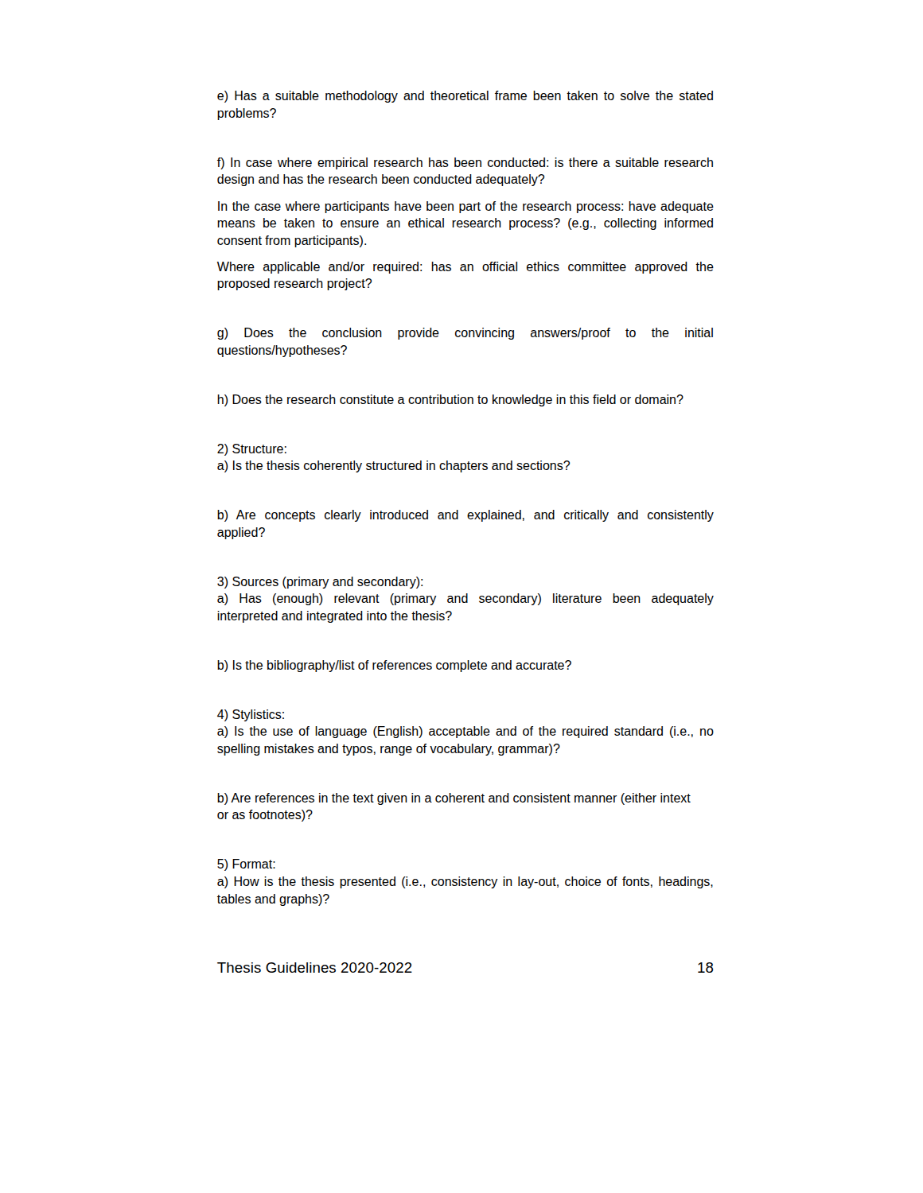e) Has a suitable methodology and theoretical frame been taken to solve the stated problems?
f) In case where empirical research has been conducted: is there a suitable research design and has the research been conducted adequately?
In the case where participants have been part of the research process: have adequate means be taken to ensure an ethical research process? (e.g., collecting informed consent from participants).
Where applicable and/or required: has an official ethics committee approved the proposed research project?
g) Does the conclusion provide convincing answers/proof to the initial questions/hypotheses?
h) Does the research constitute a contribution to knowledge in this field or domain?
2) Structure:
a) Is the thesis coherently structured in chapters and sections?
b) Are concepts clearly introduced and explained, and critically and consistently applied?
3) Sources (primary and secondary):
a) Has (enough) relevant (primary and secondary) literature been adequately interpreted and integrated into the thesis?
b) Is the bibliography/list of references complete and accurate?
4) Stylistics:
a) Is the use of language (English) acceptable and of the required standard (i.e., no spelling mistakes and typos, range of vocabulary, grammar)?
b) Are references in the text given in a coherent and consistent manner (either intext
or as footnotes)?
5) Format:
a) How is the thesis presented (i.e., consistency in lay-out, choice of fonts, headings, tables and graphs)?
Thesis Guidelines 2020-2022 18